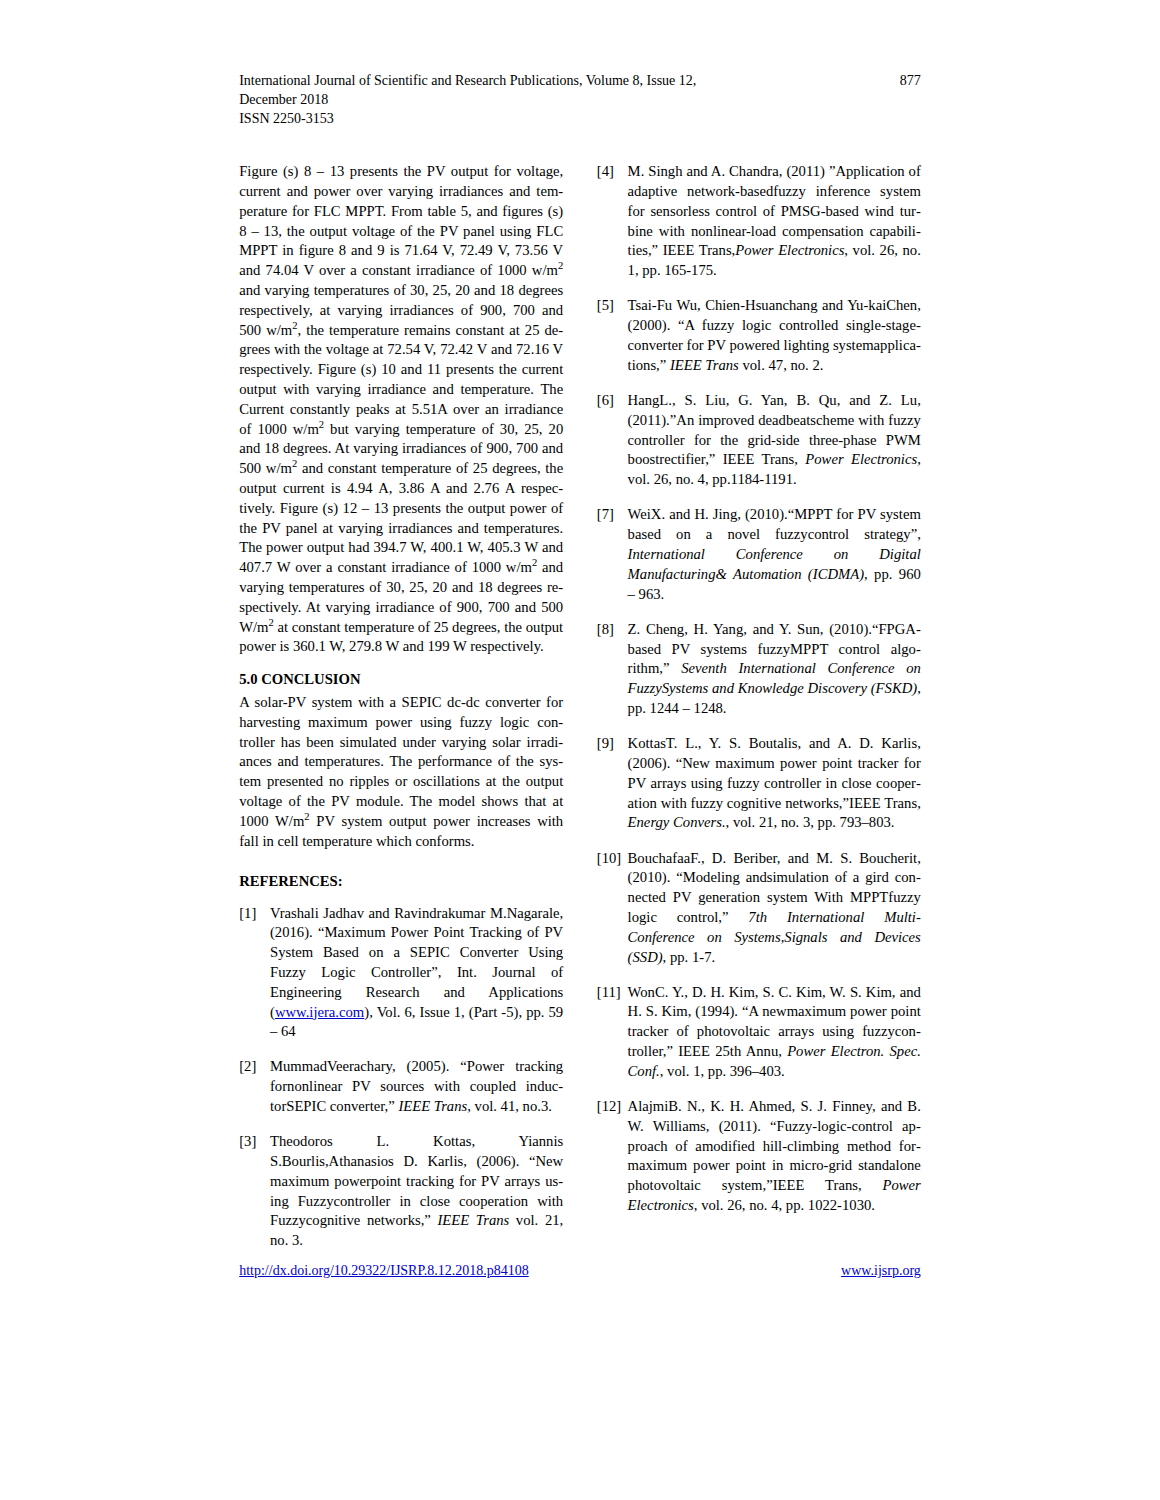International Journal of Scientific and Research Publications, Volume 8, Issue 12, December 2018
ISSN 2250-3153
877
Figure (s) 8 – 13 presents the PV output for voltage, current and power over varying irradiances and temperature for FLC MPPT. From table 5, and figures (s) 8 – 13, the output voltage of the PV panel using FLC MPPT in figure 8 and 9 is 71.64 V, 72.49 V, 73.56 V and 74.04 V over a constant irradiance of 1000 w/m2 and varying temperatures of 30, 25, 20 and 18 degrees respectively, at varying irradiances of 900, 700 and 500 w/m2, the temperature remains constant at 25 degrees with the voltage at 72.54 V, 72.42 V and 72.16 V respectively. Figure (s) 10 and 11 presents the current output with varying irradiance and temperature. The Current constantly peaks at 5.51A over an irradiance of 1000 w/m2 but varying temperature of 30, 25, 20 and 18 degrees. At varying irradiances of 900, 700 and 500 w/m2 and constant temperature of 25 degrees, the output current is 4.94 A, 3.86 A and 2.76 A respectively. Figure (s) 12 – 13 presents the output power of the PV panel at varying irradiances and temperatures. The power output had 394.7 W, 400.1 W, 405.3 W and 407.7 W over a constant irradiance of 1000 w/m2 and varying temperatures of 30, 25, 20 and 18 degrees respectively. At varying irradiance of 900, 700 and 500 W/m2 at constant temperature of 25 degrees, the output power is 360.1 W, 279.8 W and 199 W respectively.
5.0 CONCLUSION
A solar-PV system with a SEPIC dc-dc converter for harvesting maximum power using fuzzy logic controller has been simulated under varying solar irradiances and temperatures. The performance of the system presented no ripples or oscillations at the output voltage of the PV module. The model shows that at 1000 W/m2 PV system output power increases with fall in cell temperature which conforms.
REFERENCES:
Vrashali Jadhav and Ravindrakumar M.Nagarale, (2016). “Maximum Power Point Tracking of PV System Based on a SEPIC Converter Using Fuzzy Logic Controller”, Int. Journal of Engineering Research and Applications (www.ijera.com), Vol. 6, Issue 1, (Part -5), pp. 59 – 64
MummadVeerachary, (2005). “Power tracking fornonlinear PV sources with coupled inductorSEPIC converter,” IEEE Trans, vol. 41, no.3.
Theodoros L. Kottas, Yiannis S.Bourlis,Athanasios D. Karlis, (2006). “New maximum powerpoint tracking for PV arrays using Fuzzycontroller in close cooperation with Fuzzycognitive networks,” IEEE Trans vol. 21, no. 3.
M. Singh and A. Chandra, (2011) ”Application of adaptive network-basedfuzzy inference system for sensorless control of PMSG-based wind turbine with nonlinear-load compensation capabilities,” IEEE Trans,Power Electronics, vol. 26, no. 1, pp. 165-175.
Tsai-Fu Wu, Chien-Hsuanchang and Yu-kaiChen, (2000). “A fuzzy logic controlled single-stageconverter for PV powered lighting systemapplications,” IEEE Trans vol. 47, no. 2.
HangL., S. Liu, G. Yan, B. Qu, and Z. Lu, (2011).”An improved deadbeatscheme with fuzzy controller for the grid-side three-phase PWM boostrectifier,” IEEE Trans, Power Electronics, vol. 26, no. 4, pp.1184-1191.
WeiX. and H. Jing, (2010).“MPPT for PV system based on a novel fuzzycontrol strategy”, International Conference on Digital Manufacturing& Automation (ICDMA), pp. 960 – 963.
Z. Cheng, H. Yang, and Y. Sun, (2010).“FPGA-based PV systems fuzzyMPPT control algorithm,” Seventh International Conference on FuzzySystems and Knowledge Discovery (FSKD), pp. 1244 – 1248.
KottasT. L., Y. S. Boutalis, and A. D. Karlis, (2006). “New maximum power point tracker for PV arrays using fuzzy controller in close cooperation with fuzzy cognitive networks,”IEEE Trans, Energy Convers., vol. 21, no. 3, pp. 793–803.
BouchafaaF., D. Beriber, and M. S. Boucherit, (2010). “Modeling andsimulation of a gird connected PV generation system With MPPTfuzzy logic control,” 7th International Multi-Conference on Systems,Signals and Devices (SSD), pp. 1-7.
WonC. Y., D. H. Kim, S. C. Kim, W. S. Kim, and H. S. Kim, (1994). “A newmaximum power point tracker of photovoltaic arrays using fuzzycontroller,” IEEE 25th Annu, Power Electron. Spec. Conf., vol. 1, pp. 396–403.
AlajmiB. N., K. H. Ahmed, S. J. Finney, and B. W. Williams, (2011). “Fuzzy-logic-control approach of amodified hill-climbing method formaximum power point in micro-grid standalone photovoltaic system,”IEEE Trans, Power Electronics, vol. 26, no. 4, pp. 1022-1030.
http://dx.doi.org/10.29322/IJSRP.8.12.2018.p84108
www.ijsrp.org